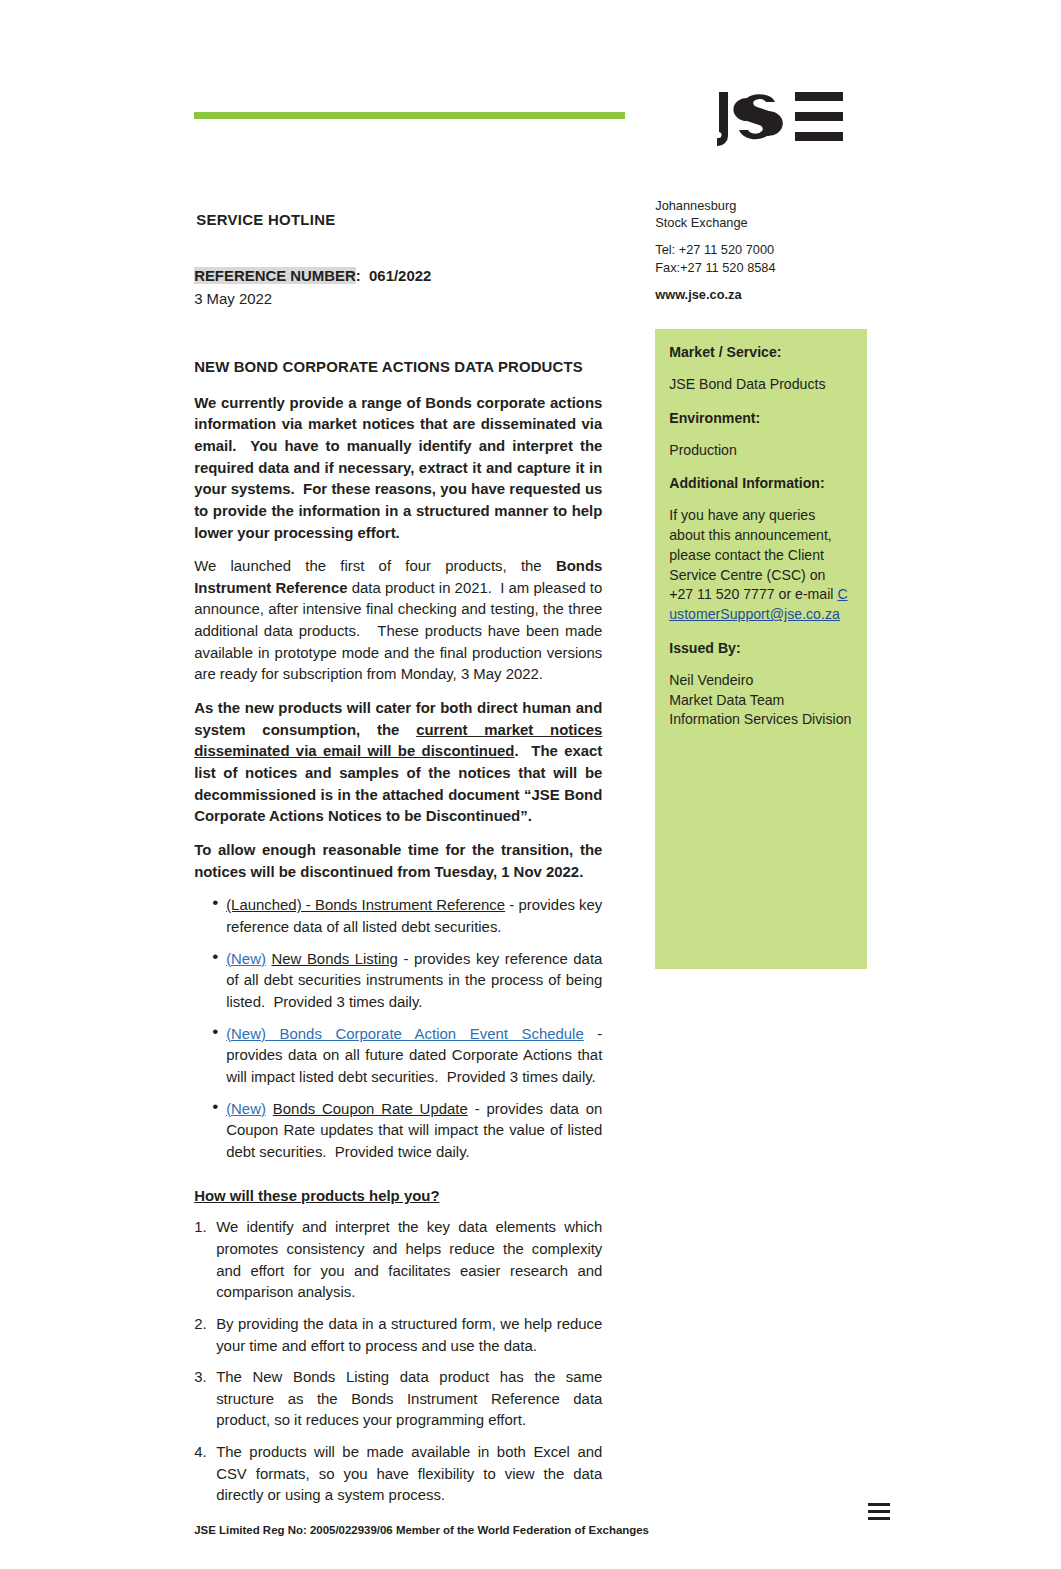SERVICE HOTLINE
REFERENCE NUMBER: 061/2022
3 May 2022
NEW BOND CORPORATE ACTIONS DATA PRODUCTS
We currently provide a range of Bonds corporate actions information via market notices that are disseminated via email. You have to manually identify and interpret the required data and if necessary, extract it and capture it in your systems. For these reasons, you have requested us to provide the information in a structured manner to help lower your processing effort.
We launched the first of four products, the Bonds Instrument Reference data product in 2021. I am pleased to announce, after intensive final checking and testing, the three additional data products. These products have been made available in prototype mode and the final production versions are ready for subscription from Monday, 3 May 2022.
As the new products will cater for both direct human and system consumption, the current market notices disseminated via email will be discontinued. The exact list of notices and samples of the notices that will be decommissioned is in the attached document “JSE Bond Corporate Actions Notices to be Discontinued”.
To allow enough reasonable time for the transition, the notices will be discontinued from Tuesday, 1 Nov 2022.
(Launched) - Bonds Instrument Reference - provides key reference data of all listed debt securities.
(New) New Bonds Listing - provides key reference data of all debt securities instruments in the process of being listed. Provided 3 times daily.
(New) Bonds Corporate Action Event Schedule - provides data on all future dated Corporate Actions that will impact listed debt securities. Provided 3 times daily.
(New) Bonds Coupon Rate Update - provides data on Coupon Rate updates that will impact the value of listed debt securities. Provided twice daily.
How will these products help you?
We identify and interpret the key data elements which promotes consistency and helps reduce the complexity and effort for you and facilitates easier research and comparison analysis.
By providing the data in a structured form, we help reduce your time and effort to process and use the data.
The New Bonds Listing data product has the same structure as the Bonds Instrument Reference data product, so it reduces your programming effort.
The products will be made available in both Excel and CSV formats, so you have flexibility to view the data directly or using a system process.
Johannesburg
Stock Exchange
Tel: +27 11 520 7000
Fax:+27 11 520 8584
www.jse.co.za
Market / Service:
JSE Bond Data Products
Environment:
Production
Additional Information:
If you have any queries about this announcement, please contact the Client Service Centre (CSC) on +27 11 520 7777 or e-mail CustomerSupport@jse.co.za
Issued By:
Neil Vendeiro
Market Data Team
Information Services Division
JSE Limited Reg No: 2005/022939/06 Member of the World Federation of Exchanges